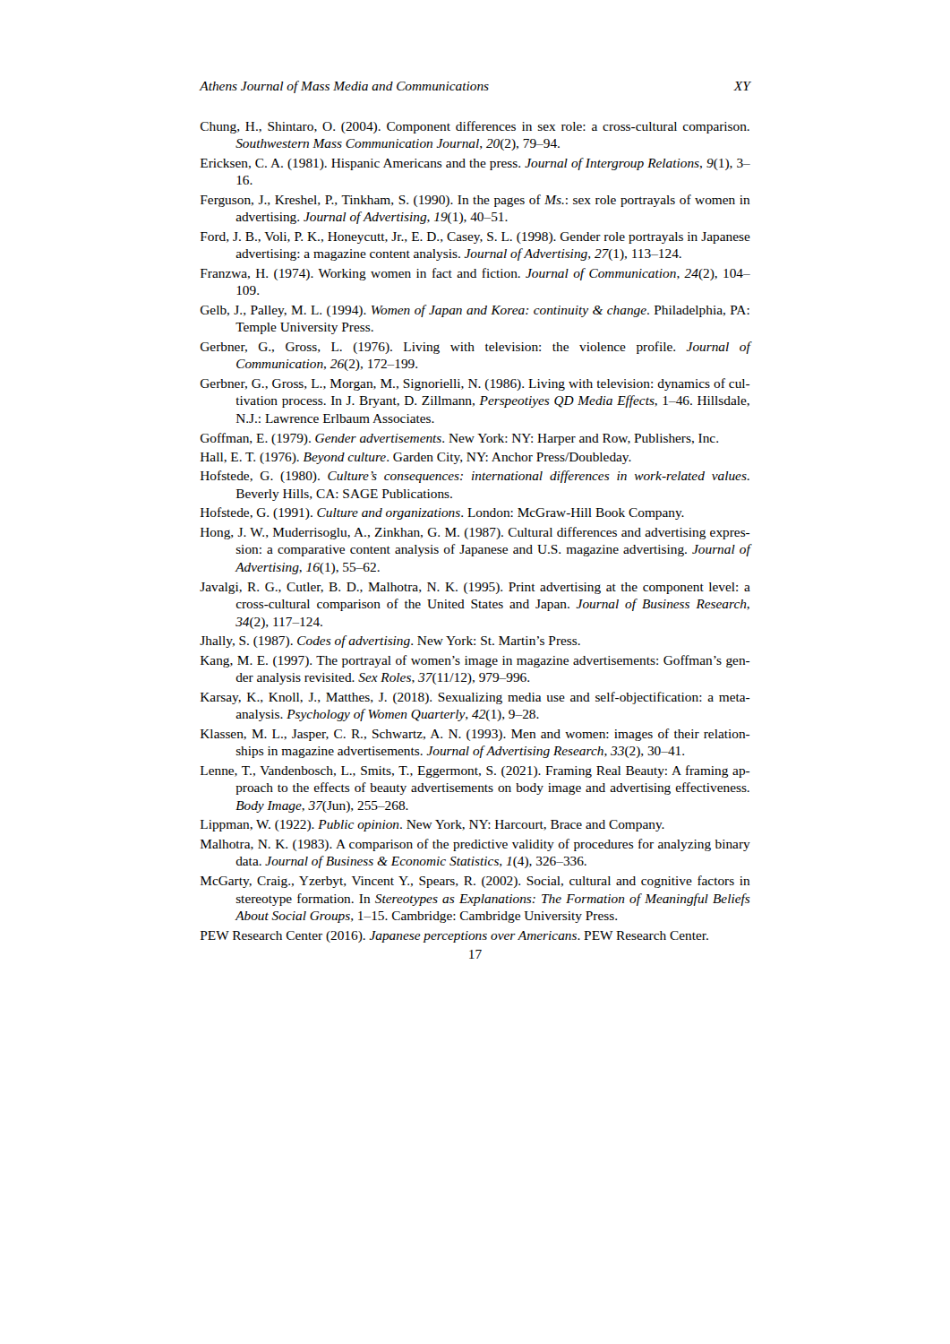Athens Journal of Mass Media and Communications XY
Chung, H., Shintaro, O. (2004). Component differences in sex role: a cross-cultural comparison. Southwestern Mass Communication Journal, 20(2), 79–94.
Ericksen, C. A. (1981). Hispanic Americans and the press. Journal of Intergroup Relations, 9(1), 3–16.
Ferguson, J., Kreshel, P., Tinkham, S. (1990). In the pages of Ms.: sex role portrayals of women in advertising. Journal of Advertising, 19(1), 40–51.
Ford, J. B., Voli, P. K., Honeycutt, Jr., E. D., Casey, S. L. (1998). Gender role portrayals in Japanese advertising: a magazine content analysis. Journal of Advertising, 27(1), 113–124.
Franzwa, H. (1974). Working women in fact and fiction. Journal of Communication, 24(2), 104–109.
Gelb, J., Palley, M. L. (1994). Women of Japan and Korea: continuity & change. Philadelphia, PA: Temple University Press.
Gerbner, G., Gross, L. (1976). Living with television: the violence profile. Journal of Communication, 26(2), 172–199.
Gerbner, G., Gross, L., Morgan, M., Signorielli, N. (1986). Living with television: dynamics of cultivation process. In J. Bryant, D. Zillmann, Perspeotiyes QD Media Effects, 1–46. Hillsdale, N.J.: Lawrence Erlbaum Associates.
Goffman, E. (1979). Gender advertisements. New York: NY: Harper and Row, Publishers, Inc.
Hall, E. T. (1976). Beyond culture. Garden City, NY: Anchor Press/Doubleday.
Hofstede, G. (1980). Culture’s consequences: international differences in work-related values. Beverly Hills, CA: SAGE Publications.
Hofstede, G. (1991). Culture and organizations. London: McGraw-Hill Book Company.
Hong, J. W., Muderrisoglu, A., Zinkhan, G. M. (1987). Cultural differences and advertising expression: a comparative content analysis of Japanese and U.S. magazine advertising. Journal of Advertising, 16(1), 55–62.
Javalgi, R. G., Cutler, B. D., Malhotra, N. K. (1995). Print advertising at the component level: a cross-cultural comparison of the United States and Japan. Journal of Business Research, 34(2), 117–124.
Jhally, S. (1987). Codes of advertising. New York: St. Martin’s Press.
Kang, M. E. (1997). The portrayal of women’s image in magazine advertisements: Goffman’s gender analysis revisited. Sex Roles, 37(11/12), 979–996.
Karsay, K., Knoll, J., Matthes, J. (2018). Sexualizing media use and self-objectification: a metaanalysis. Psychology of Women Quarterly, 42(1), 9–28.
Klassen, M. L., Jasper, C. R., Schwartz, A. N. (1993). Men and women: images of their relationships in magazine advertisements. Journal of Advertising Research, 33(2), 30–41.
Lenne, T., Vandenbosch, L., Smits, T., Eggermont, S. (2021). Framing Real Beauty: A framing approach to the effects of beauty advertisements on body image and advertising effectiveness. Body Image, 37(Jun), 255–268.
Lippman, W. (1922). Public opinion. New York, NY: Harcourt, Brace and Company.
Malhotra, N. K. (1983). A comparison of the predictive validity of procedures for analyzing binary data. Journal of Business & Economic Statistics, 1(4), 326–336.
McGarty, Craig., Yzerbyt, Vincent Y., Spears, R. (2002). Social, cultural and cognitive factors in stereotype formation. In Stereotypes as Explanations: The Formation of Meaningful Beliefs About Social Groups, 1–15. Cambridge: Cambridge University Press.
PEW Research Center (2016). Japanese perceptions over Americans. PEW Research Center.
17